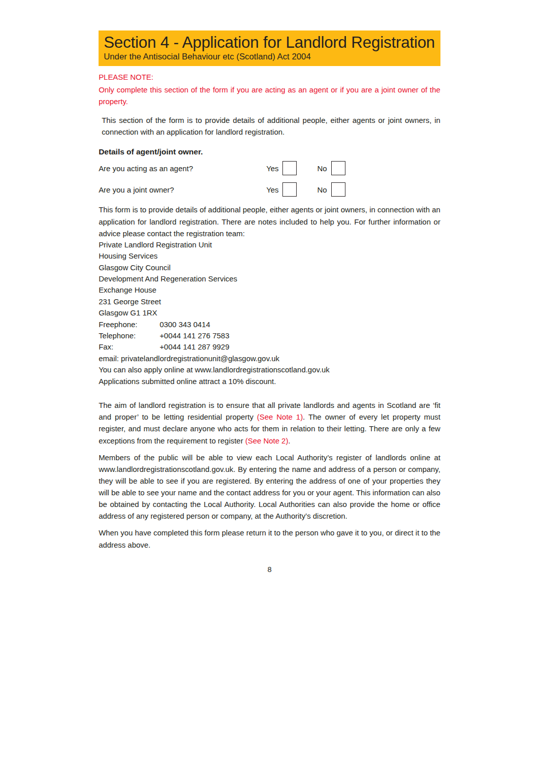Section 4 - Application for Landlord Registration
Under the Antisocial Behaviour etc (Scotland) Act 2004
PLEASE NOTE:
Only complete this section of the form if you are acting as an agent or if you are a joint owner of the property.
This section of the form is to provide details of additional people, either agents or joint owners, in connection with an application for landlord registration.
Details of agent/joint owner.
Are you acting as an agent?
Yes No
Are you a joint owner?
Yes No
This form is to provide details of additional people, either agents or joint owners, in connection with an application for landlord registration. There are notes included to help you. For further information or advice please contact the registration team:
Private Landlord Registration Unit
Housing Services
Glasgow City Council
Development And Regeneration Services
Exchange House
231 George Street
Glasgow G1 1RX
Freephone: 0300 343 0414
Telephone:+0044 141 276 7583
Fax:+0044 141 287 9929
email: privatelandlordregistrationunit@glasgow.gov.uk
You can also apply online at www.landlordregistrationscotland.gov.uk
Applications submitted online attract a 10% discount.
The aim of landlord registration is to ensure that all private landlords and agents in Scotland are ‘fit and proper’ to be letting residential property (See Note 1). The owner of every let property must register, and must declare anyone who acts for them in relation to their letting. There are only a few exceptions from the requirement to register (See Note 2).
Members of the public will be able to view each Local Authority’s register of landlords online at www.landlordregistrationscotland.gov.uk. By entering the name and address of a person or company, they will be able to see if you are registered. By entering the address of one of your properties they will be able to see your name and the contact address for you or your agent. This information can also be obtained by contacting the Local Authority. Local Authorities can also provide the home or office address of any registered person or company, at the Authority’s discretion.
When you have completed this form please return it to the person who gave it to you, or direct it to the address above.
8